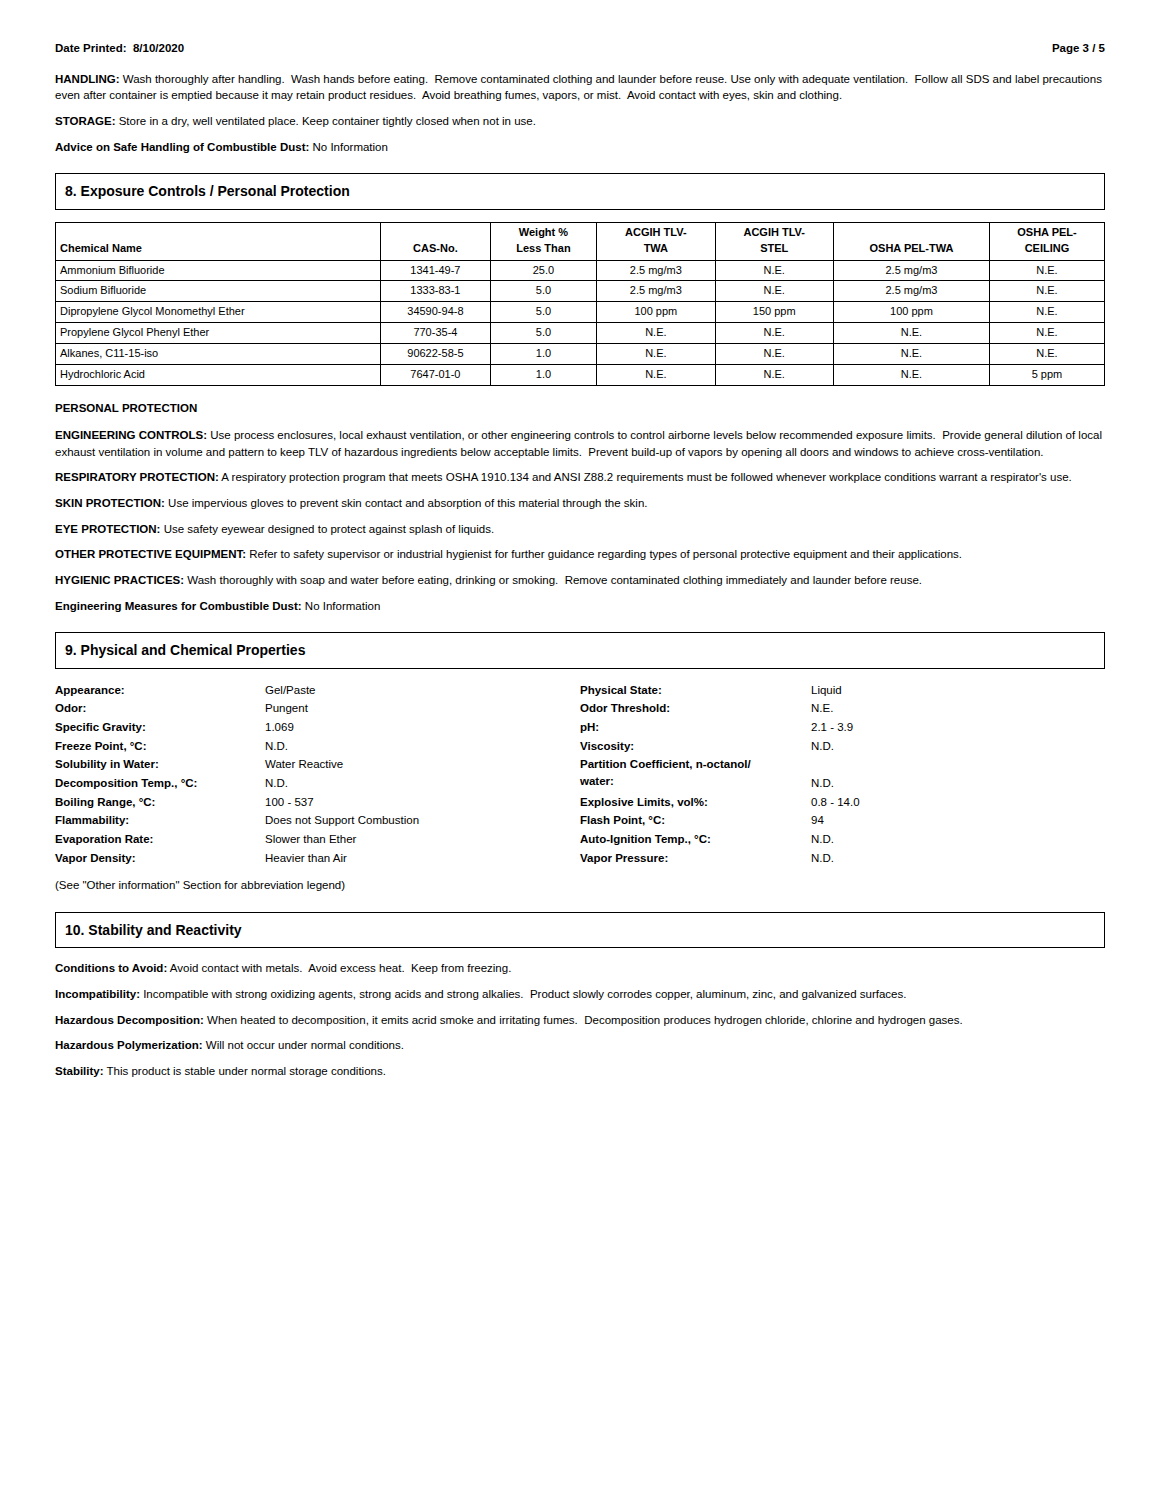Date Printed: 8/10/2020 Page 3 / 5
HANDLING: Wash thoroughly after handling. Wash hands before eating. Remove contaminated clothing and launder before reuse. Use only with adequate ventilation. Follow all SDS and label precautions even after container is emptied because it may retain product residues. Avoid breathing fumes, vapors, or mist. Avoid contact with eyes, skin and clothing.
STORAGE: Store in a dry, well ventilated place. Keep container tightly closed when not in use.
Advice on Safe Handling of Combustible Dust: No Information
8. Exposure Controls / Personal Protection
| Chemical Name | CAS-No. | Weight % Less Than | ACGIH TLV- TWA | ACGIH TLV- STEL | OSHA PEL-TWA | OSHA PEL- CEILING |
| --- | --- | --- | --- | --- | --- | --- |
| Ammonium Bifluoride | 1341-49-7 | 25.0 | 2.5 mg/m3 | N.E. | 2.5 mg/m3 | N.E. |
| Sodium Bifluoride | 1333-83-1 | 5.0 | 2.5 mg/m3 | N.E. | 2.5 mg/m3 | N.E. |
| Dipropylene Glycol Monomethyl Ether | 34590-94-8 | 5.0 | 100 ppm | 150 ppm | 100 ppm | N.E. |
| Propylene Glycol Phenyl Ether | 770-35-4 | 5.0 | N.E. | N.E. | N.E. | N.E. |
| Alkanes, C11-15-iso | 90622-58-5 | 1.0 | N.E. | N.E. | N.E. | N.E. |
| Hydrochloric Acid | 7647-01-0 | 1.0 | N.E. | N.E. | N.E. | 5 ppm |
PERSONAL PROTECTION
ENGINEERING CONTROLS: Use process enclosures, local exhaust ventilation, or other engineering controls to control airborne levels below recommended exposure limits. Provide general dilution of local exhaust ventilation in volume and pattern to keep TLV of hazardous ingredients below acceptable limits. Prevent build-up of vapors by opening all doors and windows to achieve cross-ventilation.
RESPIRATORY PROTECTION: A respiratory protection program that meets OSHA 1910.134 and ANSI Z88.2 requirements must be followed whenever workplace conditions warrant a respirator's use.
SKIN PROTECTION: Use impervious gloves to prevent skin contact and absorption of this material through the skin.
EYE PROTECTION: Use safety eyewear designed to protect against splash of liquids.
OTHER PROTECTIVE EQUIPMENT: Refer to safety supervisor or industrial hygienist for further guidance regarding types of personal protective equipment and their applications.
HYGIENIC PRACTICES: Wash thoroughly with soap and water before eating, drinking or smoking. Remove contaminated clothing immediately and launder before reuse.
Engineering Measures for Combustible Dust: No Information
9. Physical and Chemical Properties
| Appearance: | Gel/Paste | Physical State: | Liquid |
| Odor: | Pungent | Odor Threshold: | N.E. |
| Specific Gravity: | 1.069 | pH: | 2.1 - 3.9 |
| Freeze Point, °C: | N.D. | Viscosity: | N.D. |
| Solubility in Water: | Water Reactive | Partition Coefficient, n-octanol/ water: | N.D. |
| Decomposition Temp., °C: | N.D. |
| Boiling Range, °C: | 100 - 537 | Explosive Limits, vol%: | 0.8 - 14.0 |
| Flammability: | Does not Support Combustion | Flash Point, °C: | 94 |
| Evaporation Rate: | Slower than Ether | Auto-Ignition Temp., °C: | N.D. |
| Vapor Density: | Heavier than Air | Vapor Pressure: | N.D. |
(See "Other information" Section for abbreviation legend)
10. Stability and Reactivity
Conditions to Avoid: Avoid contact with metals. Avoid excess heat. Keep from freezing.
Incompatibility: Incompatible with strong oxidizing agents, strong acids and strong alkalies. Product slowly corrodes copper, aluminum, zinc, and galvanized surfaces.
Hazardous Decomposition: When heated to decomposition, it emits acrid smoke and irritating fumes. Decomposition produces hydrogen chloride, chlorine and hydrogen gases.
Hazardous Polymerization: Will not occur under normal conditions.
Stability: This product is stable under normal storage conditions.